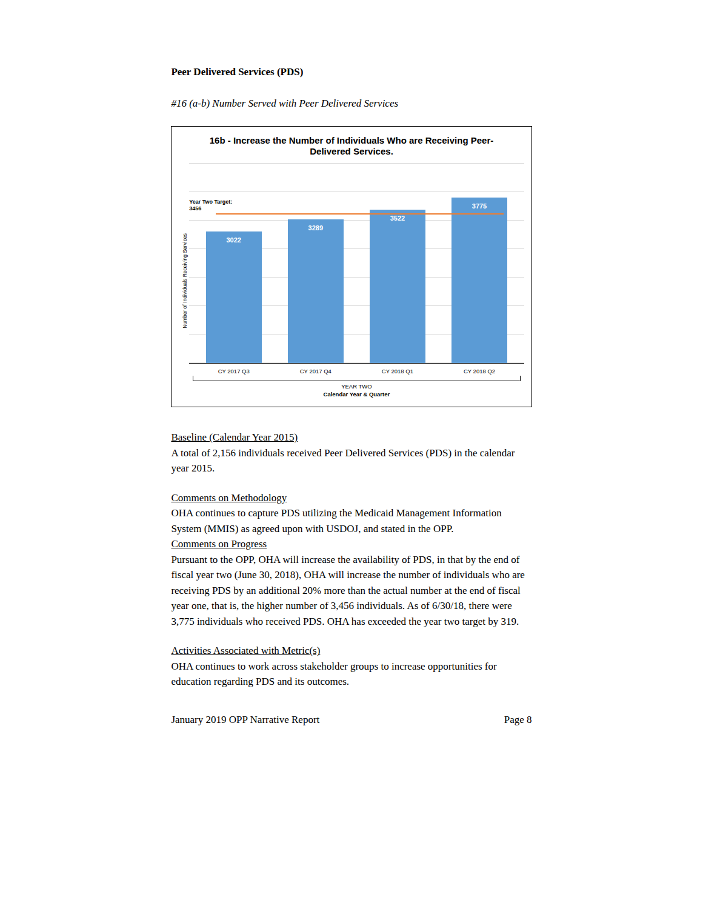Peer Delivered Services (PDS)
#16 (a-b) Number Served with Peer Delivered Services
16b - Increase the Number of Individuals Who are Receiving Peer-
Delivered Services.
Number of Individuals Receiving Services
Year Two Target:
3456
3022
3289
3522
3775
CY 2017 Q3
CY 2017 Q4
CY 2018 Q1
CY 2018 Q2
YEAR TWO Calendar Year & Quarter
Baseline (Calendar Year 2015)
A total of 2,156 individuals received Peer Delivered Services (PDS) in the calendar year 2015.
Comments on Methodology
OHA continues to capture PDS utilizing the Medicaid Management Information System (MMIS) as agreed upon with USDOJ, and stated in the OPP.
Comments on Progress
Pursuant to the OPP, OHA will increase the availability of PDS, in that by the end of fiscal year two (June 30, 2018), OHA will increase the number of individuals who are receiving PDS by an additional 20% more than the actual number at the end of fiscal year one, that is, the higher number of 3,456 individuals. As of 6/30/18, there were 3,775 individuals who received PDS. OHA has exceeded the year two target by 319.
Activities Associated with Metric(s)
OHA continues to work across stakeholder groups to increase opportunities for education regarding PDS and its outcomes.
January 2019 OPP Narrative Report Page 8